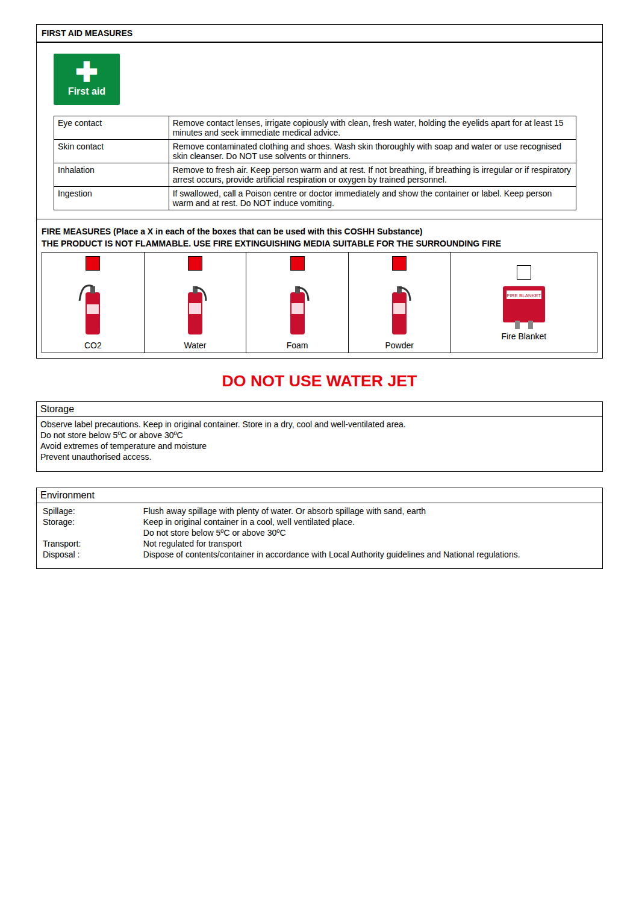FIRST AID MEASURES
✚
First aid
| Eye contact | Remove contact lenses, irrigate copiously with clean, fresh water, holding the eyelids apart for at least 15 minutes and seek immediate medical advice. |
| Skin contact | Remove contaminated clothing and shoes. Wash skin thoroughly with soap and water or use recognised skin cleanser. Do NOT use solvents or thinners. |
| Inhalation | Remove to fresh air. Keep person warm and at rest. If not breathing, if breathing is irregular or if respiratory arrest occurs, provide artificial respiration or oxygen by trained personnel. |
| Ingestion | If swallowed, call a Poison centre or doctor immediately and show the container or label. Keep person warm and at rest. Do NOT induce vomiting. |
FIRE MEASURES (Place a X in each of the boxes that can be used with this COSHH Substance)
THE PRODUCT IS NOT FLAMMABLE. USE FIRE EXTINGUISHING MEDIA SUITABLE FOR THE SURROUNDING FIRE
| CO2 | Water | Foam | Powder | FIRE BLANKET Fire Blanket |
DO NOT USE WATER JET
Storage
Observe label precautions. Keep in original container. Store in a dry, cool and well-ventilated area.
Do not store below 5ºC or above 30ºC
Avoid extremes of temperature and moisture
Prevent unauthorised access.
Environment
| Spillage: | Flush away spillage with plenty of water. Or absorb spillage with sand, earth |
| Storage: | Keep in original container in a cool, well ventilated place. |
| | Do not store below 5ºC or above 30ºC |
| Transport: | Not regulated for transport |
| Disposal : | Dispose of contents/container in accordance with Local Authority guidelines and National regulations. |